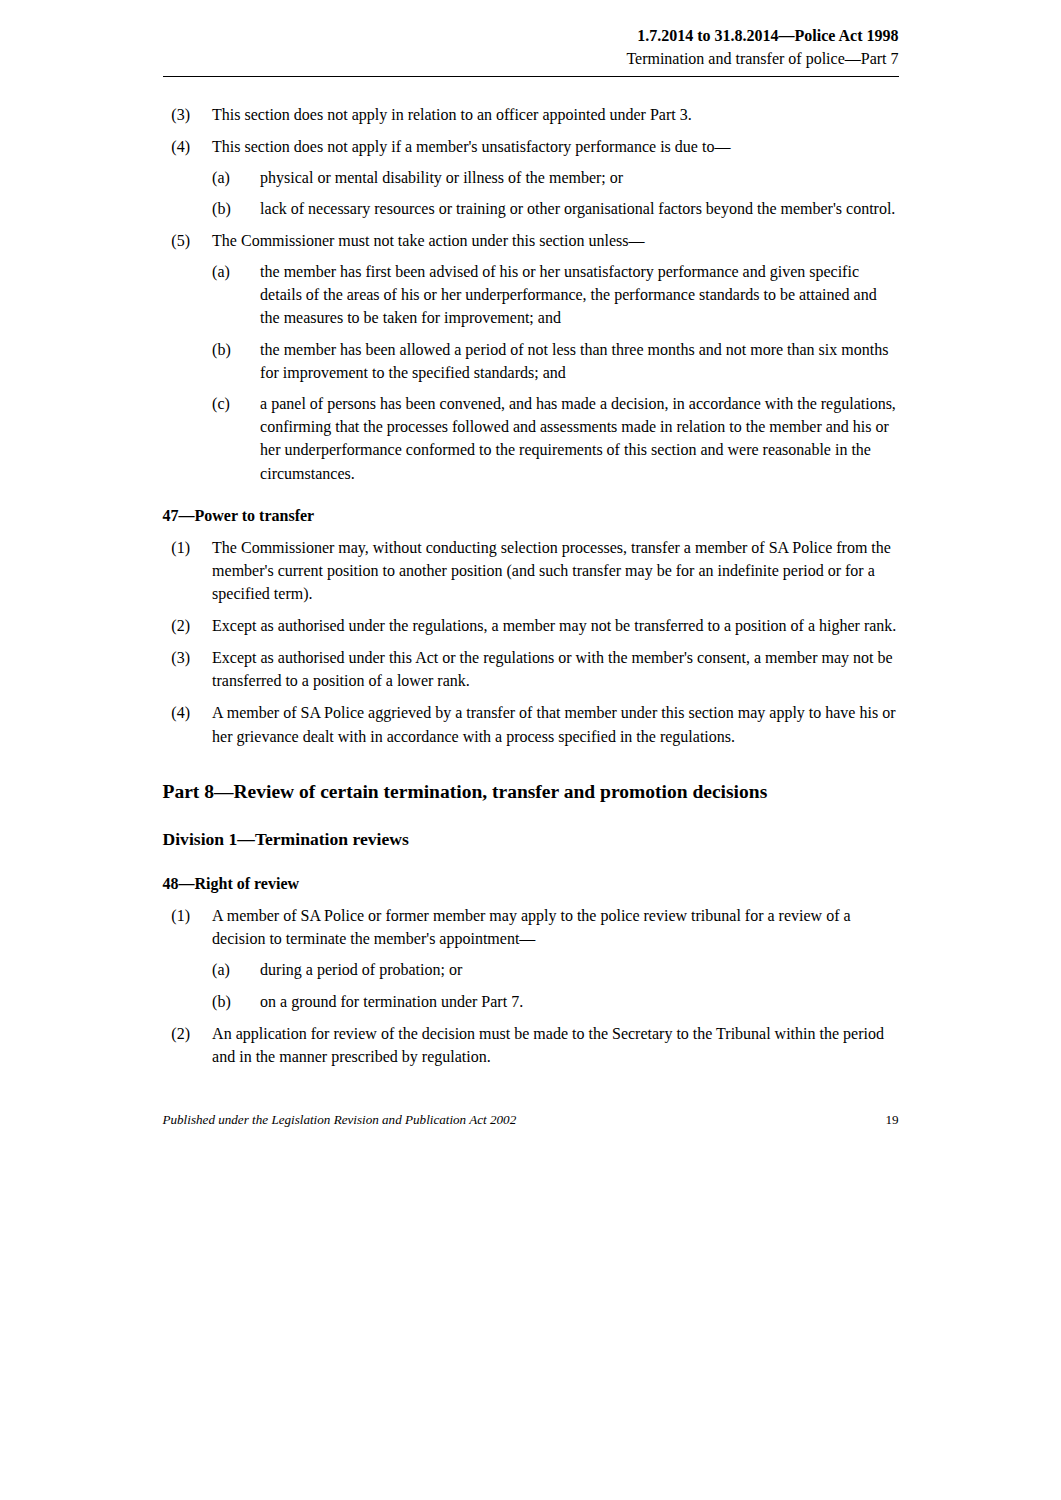1.7.2014 to 31.8.2014—Police Act 1998
Termination and transfer of police—Part 7
(3) This section does not apply in relation to an officer appointed under Part 3.
(4)
This section does not apply if a member's unsatisfactory performance is due to—
(a) physical or mental disability or illness of the member; or
(b) lack of necessary resources or training or other organisational factors beyond the member's control.
(5)
The Commissioner must not take action under this section unless—
(a) the member has first been advised of his or her unsatisfactory performance and given specific details of the areas of his or her underperformance, the performance standards to be attained and the measures to be taken for improvement; and
(b) the member has been allowed a period of not less than three months and not more than six months for improvement to the specified standards; and
(c) a panel of persons has been convened, and has made a decision, in accordance with the regulations, confirming that the processes followed and assessments made in relation to the member and his or her underperformance conformed to the requirements of this section and were reasonable in the circumstances.
47—Power to transfer
(1) The Commissioner may, without conducting selection processes, transfer a member of SA Police from the member's current position to another position (and such transfer may be for an indefinite period or for a specified term).
(2) Except as authorised under the regulations, a member may not be transferred to a position of a higher rank.
(3) Except as authorised under this Act or the regulations or with the member's consent, a member may not be transferred to a position of a lower rank.
(4) A member of SA Police aggrieved by a transfer of that member under this section may apply to have his or her grievance dealt with in accordance with a process specified in the regulations.
Part 8—Review of certain termination, transfer and promotion decisions
Division 1—Termination reviews
48—Right of review
(1)
A member of SA Police or former member may apply to the police review tribunal for a review of a decision to terminate the member's appointment—
(a) during a period of probation; or
(b) on a ground for termination under Part 7.
(2) An application for review of the decision must be made to the Secretary to the Tribunal within the period and in the manner prescribed by regulation.
Published under the Legislation Revision and Publication Act 2002 19